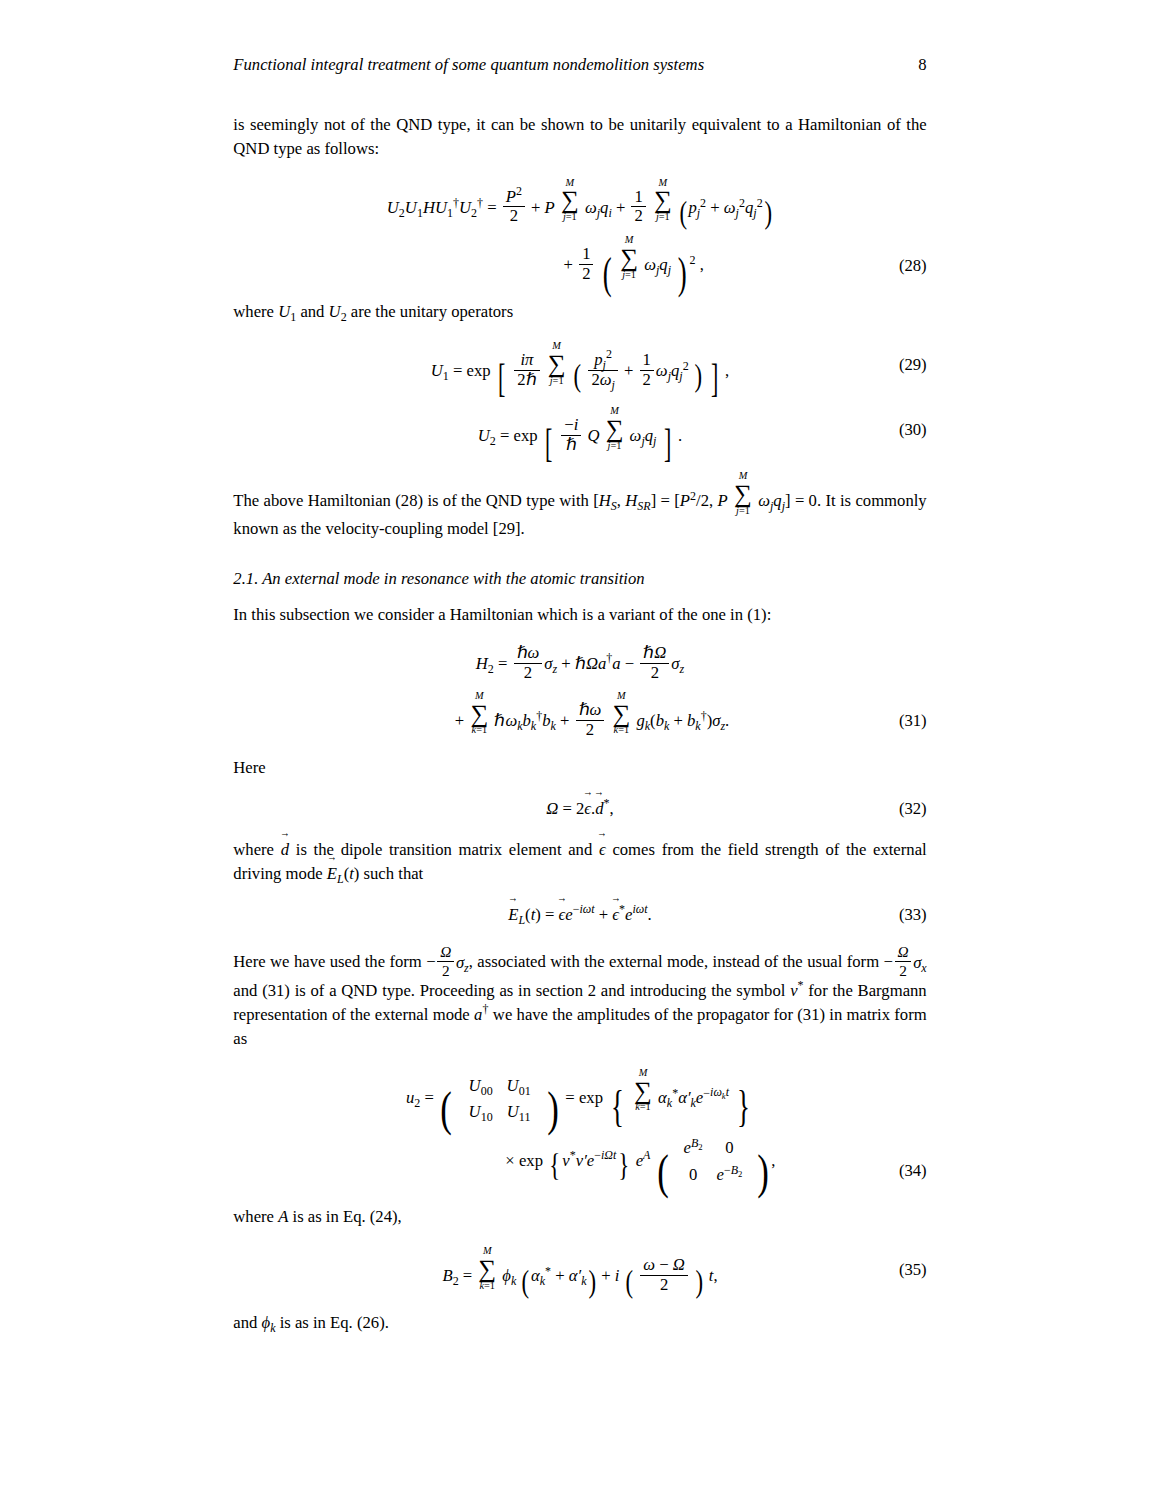Functional integral treatment of some quantum nondemolition systems 8
is seemingly not of the QND type, it can be shown to be unitarily equivalent to a Hamiltonian of the QND type as follows:
U2U1HU1†U2† = P22 + P M∑j=1 ωjqi + 12 M∑j=1 (pj2 + ωj2qj2) + 12 ( M∑j=1 ωjqj )2 , (28)
where U1 and U2 are the unitary operators
U1 = exp [ iπ 2ℏ M∑j=1 ( pj22ωj + 12 ωjqj2 ) ] , (29)
U2 = exp [ −i ℏ Q M∑j=1 ωjqj ] . (30)
The above Hamiltonian (28) is of the QND type with [HS, HSR] = [P2/2, P M∑j=1 ωjqj] = 0. It is commonly known as the velocity-coupling model [29].
2.1. An external mode in resonance with the atomic transition
In this subsection we consider a Hamiltonian which is a variant of the one in (1):
H2 = ℏω 2 σz + ℏΩa†a − ℏΩ 2 σz + M∑k=1 ℏωkbk†bk + ℏω 2 M∑k=1 gk(bk + bk†)σz. (31)
Here
Ω = 2ϵ.d*, (32)
where d is the dipole transition matrix element and ϵ comes from the field strength of the external driving mode EL(t) such that
EL(t) = ϵe−iωt + ϵ*eiωt. (33)
Here we have used the form −Ω 2 σz, associated with the external mode, instead of the usual form −Ω 2 σx and (31) is of a QND type. Proceeding as in section 2 and introducing the symbol ν* for the Bargmann representation of the external mode a† we have the amplitudes of the propagator for (31) in matrix form as
u2 = (
| U 00 | U 01 |
| U 10 | U 11 |
) = exp { M∑k=1 αk*α′k e−iωkt } × exp {ν*ν′e−iΩt} eA (
| e B 2 | 0 |
| 0 | e − B 2 |
), (34)
where A is as in Eq. (24),
B2 = M∑k=1 ϕk (αk* + α′k) + i ( ω − Ω 2 ) t, (35)
and ϕk is as in Eq. (26).